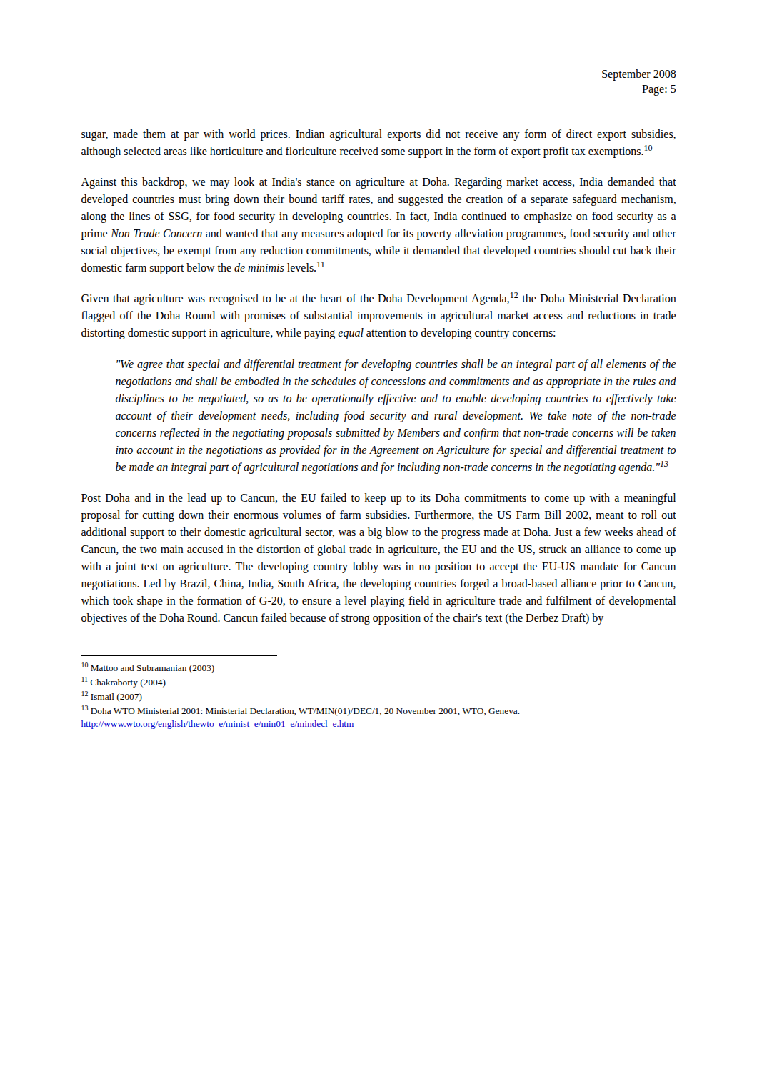September 2008
Page: 5
sugar, made them at par with world prices. Indian agricultural exports did not receive any form of direct export subsidies, although selected areas like horticulture and floriculture received some support in the form of export profit tax exemptions.10
Against this backdrop, we may look at India's stance on agriculture at Doha. Regarding market access, India demanded that developed countries must bring down their bound tariff rates, and suggested the creation of a separate safeguard mechanism, along the lines of SSG, for food security in developing countries. In fact, India continued to emphasize on food security as a prime Non Trade Concern and wanted that any measures adopted for its poverty alleviation programmes, food security and other social objectives, be exempt from any reduction commitments, while it demanded that developed countries should cut back their domestic farm support below the de minimis levels.11
Given that agriculture was recognised to be at the heart of the Doha Development Agenda,12 the Doha Ministerial Declaration flagged off the Doha Round with promises of substantial improvements in agricultural market access and reductions in trade distorting domestic support in agriculture, while paying equal attention to developing country concerns:
"We agree that special and differential treatment for developing countries shall be an integral part of all elements of the negotiations and shall be embodied in the schedules of concessions and commitments and as appropriate in the rules and disciplines to be negotiated, so as to be operationally effective and to enable developing countries to effectively take account of their development needs, including food security and rural development. We take note of the non-trade concerns reflected in the negotiating proposals submitted by Members and confirm that non-trade concerns will be taken into account in the negotiations as provided for in the Agreement on Agriculture for special and differential treatment to be made an integral part of agricultural negotiations and for including non-trade concerns in the negotiating agenda."13
Post Doha and in the lead up to Cancun, the EU failed to keep up to its Doha commitments to come up with a meaningful proposal for cutting down their enormous volumes of farm subsidies. Furthermore, the US Farm Bill 2002, meant to roll out additional support to their domestic agricultural sector, was a big blow to the progress made at Doha. Just a few weeks ahead of Cancun, the two main accused in the distortion of global trade in agriculture, the EU and the US, struck an alliance to come up with a joint text on agriculture. The developing country lobby was in no position to accept the EU-US mandate for Cancun negotiations. Led by Brazil, China, India, South Africa, the developing countries forged a broad-based alliance prior to Cancun, which took shape in the formation of G-20, to ensure a level playing field in agriculture trade and fulfilment of developmental objectives of the Doha Round. Cancun failed because of strong opposition of the chair's text (the Derbez Draft) by
10 Mattoo and Subramanian (2003)
11 Chakraborty (2004)
12 Ismail (2007)
13 Doha WTO Ministerial 2001: Ministerial Declaration, WT/MIN(01)/DEC/1, 20 November 2001, WTO, Geneva. http://www.wto.org/english/thewto_e/minist_e/min01_e/mindecl_e.htm